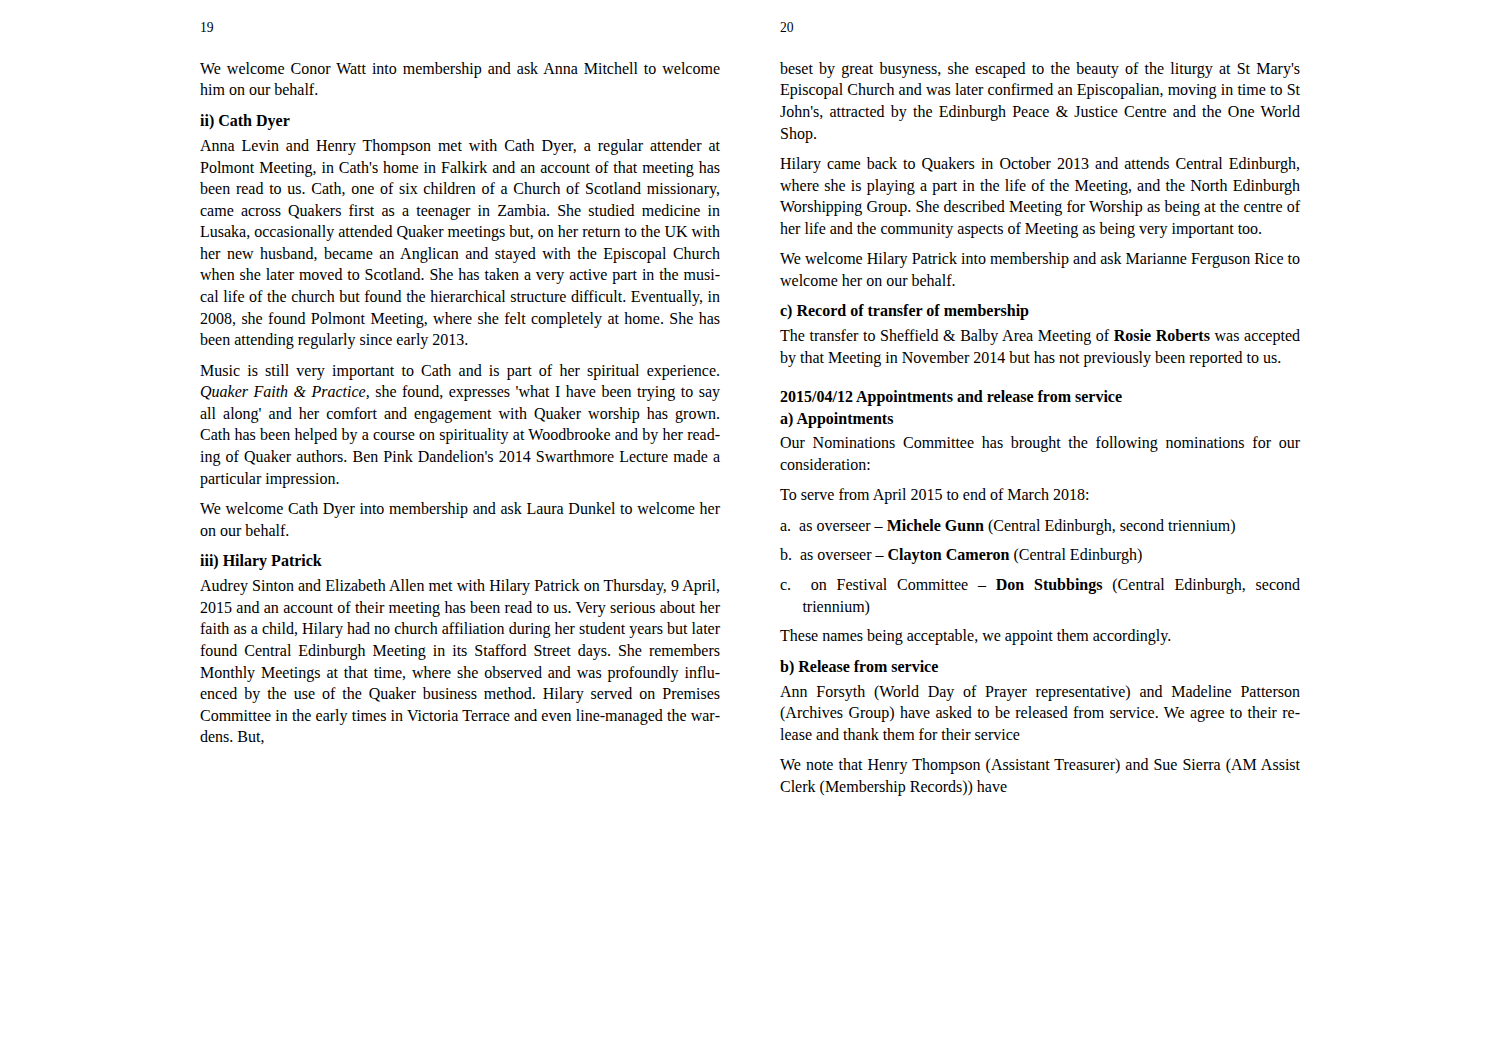19
We welcome Conor Watt into membership and ask Anna Mitchell to welcome him on our behalf.
ii) Cath Dyer
Anna Levin and Henry Thompson met with Cath Dyer, a regular attender at Polmont Meeting, in Cath's home in Falkirk and an account of that meeting has been read to us. Cath, one of six children of a Church of Scotland missionary, came across Quakers first as a teenager in Zambia. She studied medicine in Lusaka, occasionally attended Quaker meetings but, on her return to the UK with her new husband, became an Anglican and stayed with the Episcopal Church when she later moved to Scotland. She has taken a very active part in the musical life of the church but found the hierarchical structure difficult. Eventually, in 2008, she found Polmont Meeting, where she felt completely at home. She has been attending regularly since early 2013.
Music is still very important to Cath and is part of her spiritual experience. Quaker Faith & Practice, she found, expresses 'what I have been trying to say all along' and her comfort and engagement with Quaker worship has grown. Cath has been helped by a course on spirituality at Woodbrooke and by her reading of Quaker authors. Ben Pink Dandelion's 2014 Swarthmore Lecture made a particular impression.
We welcome Cath Dyer into membership and ask Laura Dunkel to welcome her on our behalf.
iii) Hilary Patrick
Audrey Sinton and Elizabeth Allen met with Hilary Patrick on Thursday, 9 April, 2015 and an account of their meeting has been read to us. Very serious about her faith as a child, Hilary had no church affiliation during her student years but later found Central Edinburgh Meeting in its Stafford Street days. She remembers Monthly Meetings at that time, where she observed and was profoundly influenced by the use of the Quaker business method. Hilary served on Premises Committee in the early times in Victoria Terrace and even line-managed the wardens. But,
20
beset by great busyness, she escaped to the beauty of the liturgy at St Mary's Episcopal Church and was later confirmed an Episcopalian, moving in time to St John's, attracted by the Edinburgh Peace & Justice Centre and the One World Shop.
Hilary came back to Quakers in October 2013 and attends Central Edinburgh, where she is playing a part in the life of the Meeting, and the North Edinburgh Worshipping Group. She described Meeting for Worship as being at the centre of her life and the community aspects of Meeting as being very important too.
We welcome Hilary Patrick into membership and ask Marianne Ferguson Rice to welcome her on our behalf.
c) Record of transfer of membership
The transfer to Sheffield & Balby Area Meeting of Rosie Roberts was accepted by that Meeting in November 2014 but has not previously been reported to us.
2015/04/12 Appointments and release from service
a) Appointments
Our Nominations Committee has brought the following nominations for our consideration:
To serve from April 2015 to end of March 2018:
a. as overseer – Michele Gunn (Central Edinburgh, second triennium)
b. as overseer – Clayton Cameron (Central Edinburgh)
c. on Festival Committee – Don Stubbings (Central Edinburgh, second triennium)
These names being acceptable, we appoint them accordingly.
b) Release from service
Ann Forsyth (World Day of Prayer representative) and Madeline Patterson (Archives Group) have asked to be released from service. We agree to their release and thank them for their service
We note that Henry Thompson (Assistant Treasurer) and Sue Sierra (AM Assist Clerk (Membership Records)) have